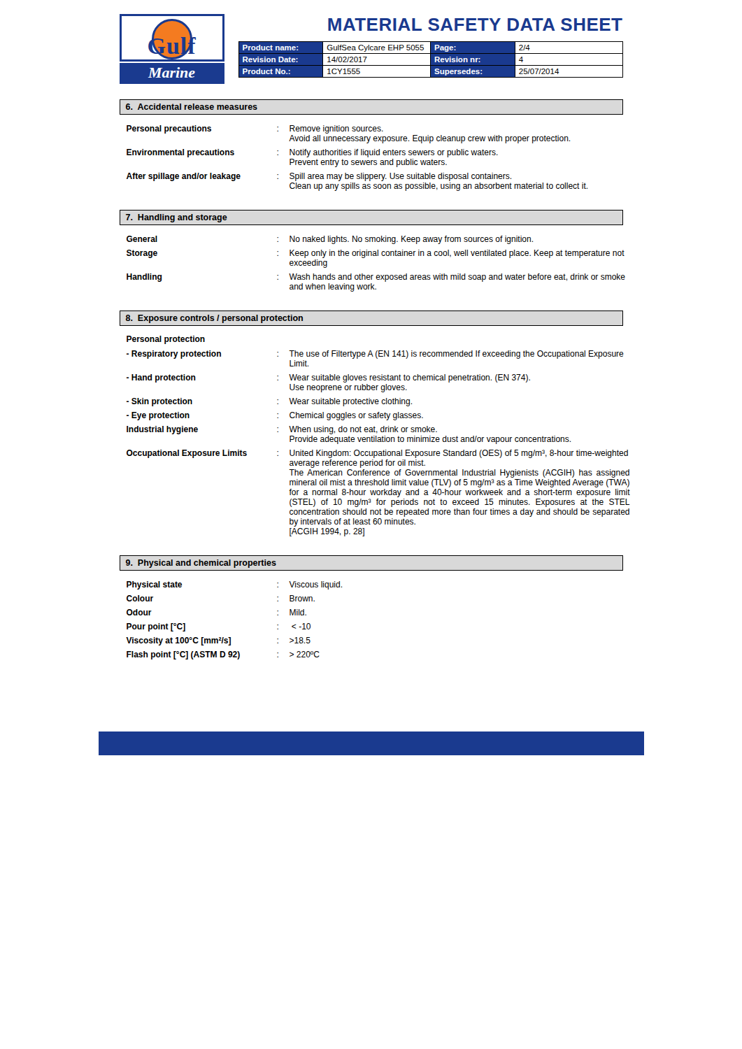Gulf
Marine
MATERIAL SAFETY DATA SHEET
| Product name: | GulfSea Cylcare EHP 5055 | Page: | 2/4 |
| Revision Date: | 14/02/2017 | Revision nr: | 4 |
| Product No.: | 1CY1555 | Supersedes: | 25/07/2014 |
6. Accidental release measures
| Personal precautions | : | Remove ignition sources. Avoid all unnecessary exposure. Equip cleanup crew with proper protection. |
| Environmental precautions | : | Notify authorities if liquid enters sewers or public waters. Prevent entry to sewers and public waters. |
| After spillage and/or leakage | : | Spill area may be slippery. Use suitable disposal containers. Clean up any spills as soon as possible, using an absorbent material to collect it. |
7. Handling and storage
| General | : | No naked lights. No smoking. Keep away from sources of ignition. |
| Storage | : | Keep only in the original container in a cool, well ventilated place. Keep at temperature not exceeding |
| Handling | : | Wash hands and other exposed areas with mild soap and water before eat, drink or smoke and when leaving work. |
8. Exposure controls / personal protection
Personal protection
| - Respiratory protection | : | The use of Filtertype A (EN 141) is recommended If exceeding the Occupational Exposure Limit. |
| - Hand protection | : | Wear suitable gloves resistant to chemical penetration. (EN 374). Use neoprene or rubber gloves. |
| - Skin protection | : | Wear suitable protective clothing. |
| - Eye protection | : | Chemical goggles or safety glasses. |
| Industrial hygiene | : | When using, do not eat, drink or smoke. Provide adequate ventilation to minimize dust and/or vapour concentrations. |
| Occupational Exposure Limits | : | United Kingdom: Occupational Exposure Standard (OES) of 5 mg/m³, 8-hour time-weighted average reference period for oil mist. The American Conference of Governmental Industrial Hygienists (ACGIH) has assigned mineral oil mist a threshold limit value (TLV) of 5 mg/m³ as a Time Weighted Average (TWA) for a normal 8-hour workday and a 40-hour workweek and a short-term exposure limit (STEL) of 10 mg/m³ for periods not to exceed 15 minutes. Exposures at the STEL concentration should not be repeated more than four times a day and should be separated by intervals of at least 60 minutes. [ACGIH 1994, p. 28] |
9. Physical and chemical properties
| Physical state | : | Viscous liquid. |
| Colour | : | Brown. |
| Odour | : | Mild. |
| Pour point [°C] | : | < -10 |
| Viscosity at 100°C [mm²/s] | : | >18.5 |
| Flash point [°C] (ASTM D 92) | : | > 220ºC |